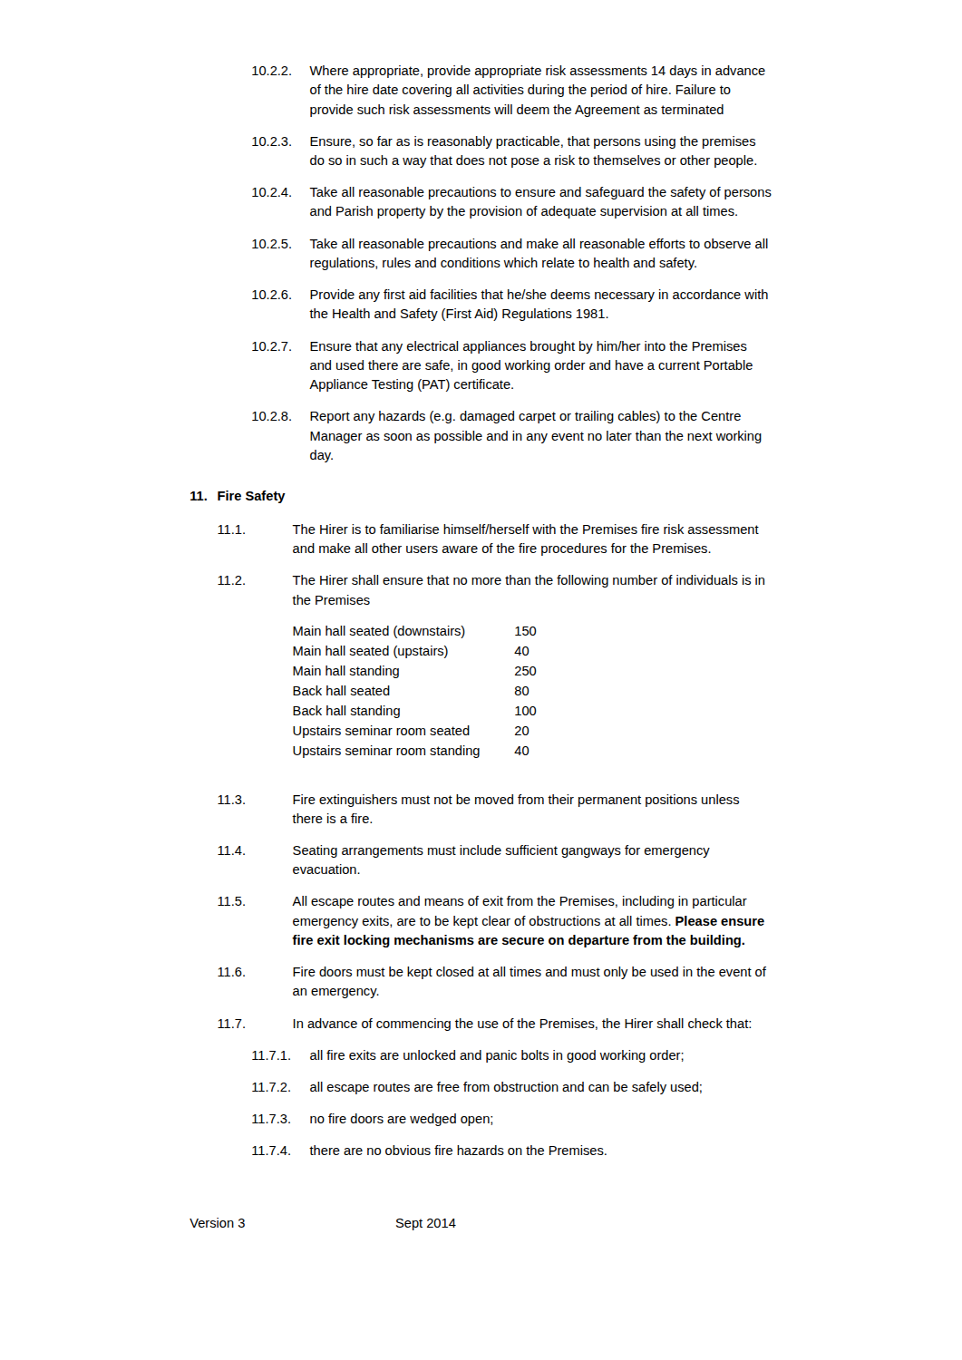10.2.2.
Where appropriate, provide appropriate risk assessments 14 days in advance of the hire date covering all activities during the period of hire. Failure to provide such risk assessments will deem the Agreement as terminated
10.2.3.
Ensure, so far as is reasonably practicable, that persons using the premises do so in such a way that does not pose a risk to themselves or other people.
10.2.4.
Take all reasonable precautions to ensure and safeguard the safety of persons and Parish property by the provision of adequate supervision at all times.
10.2.5.
Take all reasonable precautions and make all reasonable efforts to observe all regulations, rules and conditions which relate to health and safety.
10.2.6.
Provide any first aid facilities that he/she deems necessary in accordance with the Health and Safety (First Aid) Regulations 1981.
10.2.7.
Ensure that any electrical appliances brought by him/her into the Premises and used there are safe, in good working order and have a current Portable Appliance Testing (PAT) certificate.
10.2.8.
Report any hazards (e.g. damaged carpet or trailing cables) to the Centre Manager as soon as possible and in any event no later than the next working day.
11. Fire Safety
11.1.
The Hirer is to familiarise himself/herself with the Premises fire risk assessment and make all other users aware of the fire procedures for the Premises.
11.2.
The Hirer shall ensure that no more than the following number of individuals is in the Premises
| Main hall seated (downstairs) | 150 |
| Main hall seated (upstairs) | 40 |
| Main hall standing | 250 |
| Back hall seated | 80 |
| Back hall standing | 100 |
| Upstairs seminar room seated | 20 |
| Upstairs seminar room standing | 40 |
11.3.
Fire extinguishers must not be moved from their permanent positions unless there is a fire.
11.4.
Seating arrangements must include sufficient gangways for emergency evacuation.
11.5.
All escape routes and means of exit from the Premises, including in particular emergency exits, are to be kept clear of obstructions at all times. Please ensure fire exit locking mechanisms are secure on departure from the building.
11.6.
Fire doors must be kept closed at all times and must only be used in the event of an emergency.
11.7.
In advance of commencing the use of the Premises, the Hirer shall check that:
11.7.1.
all fire exits are unlocked and panic bolts in good working order;
11.7.2.
all escape routes are free from obstruction and can be safely used;
11.7.3.
no fire doors are wedged open;
11.7.4.
there are no obvious fire hazards on the Premises.
Version 3
Sept 2014